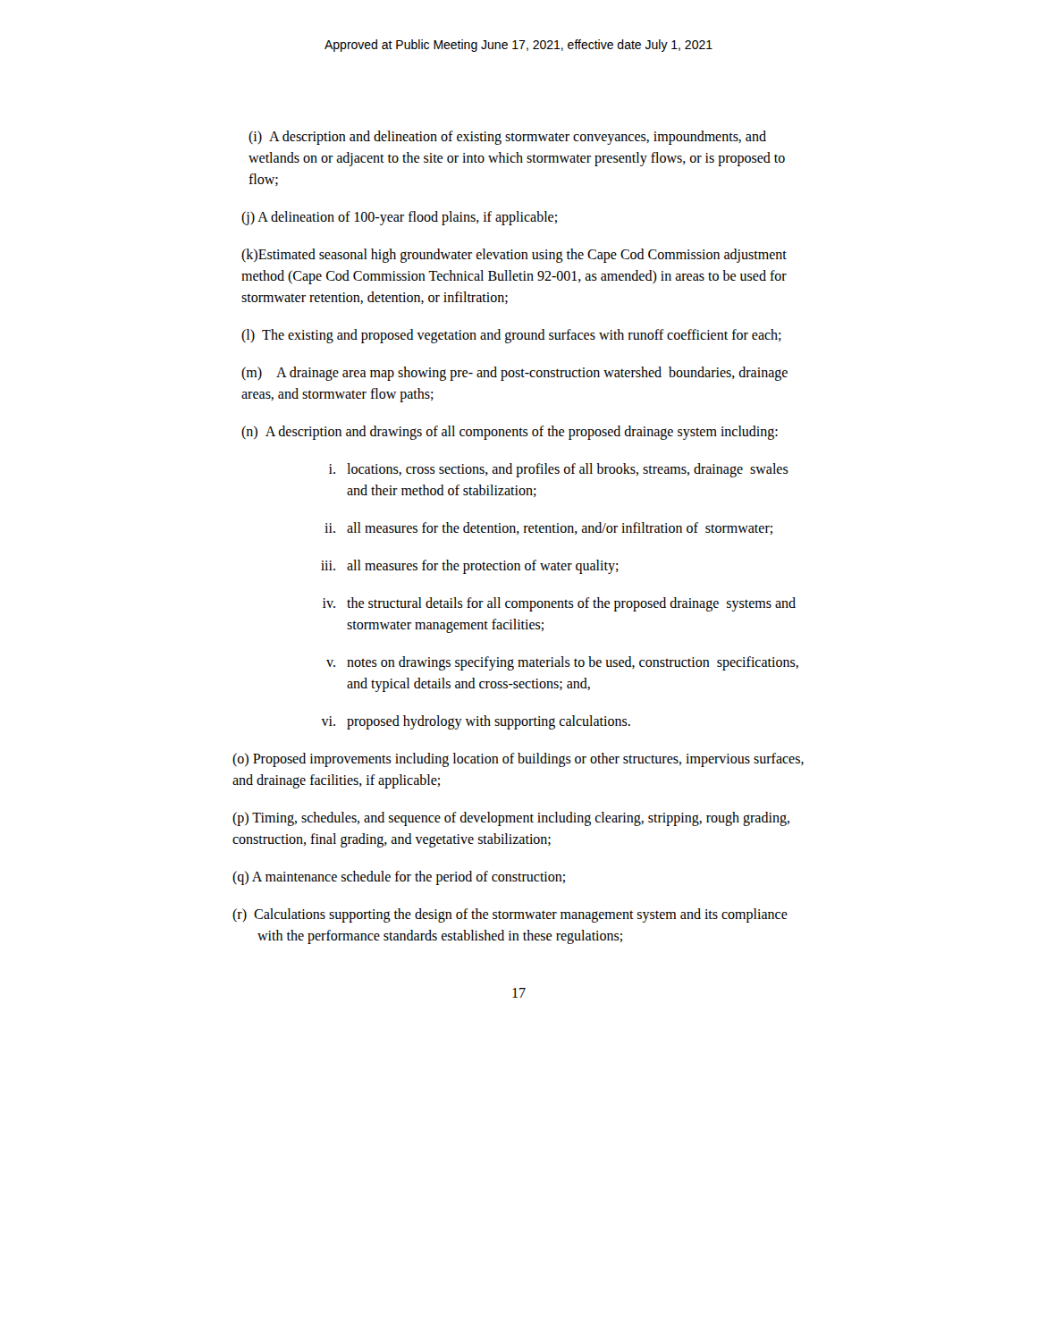Approved at Public Meeting June 17, 2021, effective date July 1, 2021
(i) A description and delineation of existing stormwater conveyances, impoundments, and wetlands on or adjacent to the site or into which stormwater presently flows, or is proposed to flow;
(j) A delineation of 100-year flood plains, if applicable;
(k)Estimated seasonal high groundwater elevation using the Cape Cod Commission adjustment method (Cape Cod Commission Technical Bulletin 92-001, as amended) in areas to be used for stormwater retention, detention, or infiltration;
(l) The existing and proposed vegetation and ground surfaces with runoff coefficient for each;
(m) A drainage area map showing pre- and post-construction watershed boundaries, drainage areas, and stormwater flow paths;
(n) A description and drawings of all components of the proposed drainage system including:
locations, cross sections, and profiles of all brooks, streams, drainage swales and their method of stabilization;
all measures for the detention, retention, and/or infiltration of stormwater;
all measures for the protection of water quality;
the structural details for all components of the proposed drainage systems and stormwater management facilities;
notes on drawings specifying materials to be used, construction specifications, and typical details and cross-sections; and,
proposed hydrology with supporting calculations.
(o) Proposed improvements including location of buildings or other structures, impervious surfaces, and drainage facilities, if applicable;
(p) Timing, schedules, and sequence of development including clearing, stripping, rough grading, construction, final grading, and vegetative stabilization;
(q) A maintenance schedule for the period of construction;
(r) Calculations supporting the design of the stormwater management system and its compliance with the performance standards established in these regulations;
17